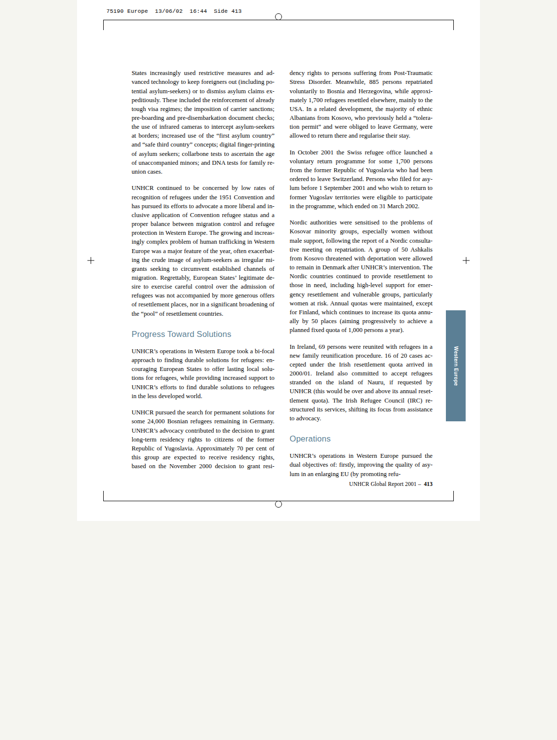75190 Europe 13/06/02 16:44 Side 413
Western Europe
States increasingly used restrictive measures and advanced technology to keep foreigners out (including potential asylum-seekers) or to dismiss asylum claims expeditiously. These included the reinforcement of already tough visa regimes; the imposition of carrier sanctions; pre-boarding and pre-disembarkation document checks; the use of infrared cameras to intercept asylum-seekers at borders; increased use of the “first asylum country” and “safe third country” concepts; digital finger-printing of asylum seekers; collarbone tests to ascertain the age of unaccompanied minors; and DNA tests for family reunion cases.
UNHCR continued to be concerned by low rates of recognition of refugees under the 1951 Convention and has pursued its efforts to advocate a more liberal and inclusive application of Convention refugee status and a proper balance between migration control and refugee protection in Western Europe. The growing and increasingly complex problem of human trafficking in Western Europe was a major feature of the year, often exacerbating the crude image of asylum-seekers as irregular migrants seeking to circumvent established channels of migration. Regrettably, European States’ legitimate desire to exercise careful control over the admission of refugees was not accompanied by more generous offers of resettlement places, nor in a significant broadening of the “pool” of resettlement countries.
Progress Toward Solutions
UNHCR’s operations in Western Europe took a bi-focal approach to finding durable solutions for refugees: encouraging European States to offer lasting local solutions for refugees, while providing increased support to UNHCR’s efforts to find durable solutions to refugees in the less developed world.
UNHCR pursued the search for permanent solutions for some 24,000 Bosnian refugees remaining in Germany. UNHCR’s advocacy contributed to the decision to grant long-term residency rights to citizens of the former Republic of Yugoslavia. Approximately 70 per cent of this group are expected to receive residency rights, based on the November 2000 decision to grant residency rights to persons suffering from Post-Traumatic Stress Disorder. Meanwhile, 885 persons repatriated voluntarily to Bosnia and Herzegovina, while approximately 1,700 refugees resettled elsewhere, mainly to the USA. In a related development, the majority of ethnic Albanians from Kosovo, who previously held a “toleration permit” and were obliged to leave Germany, were allowed to return there and regularise their stay.
In October 2001 the Swiss refugee office launched a voluntary return programme for some 1,700 persons from the former Republic of Yugoslavia who had been ordered to leave Switzerland. Persons who filed for asylum before 1 September 2001 and who wish to return to former Yugoslav territories were eligible to participate in the programme, which ended on 31 March 2002.
Nordic authorities were sensitised to the problems of Kosovar minority groups, especially women without male support, following the report of a Nordic consultative meeting on repatriation. A group of 50 Ashkalis from Kosovo threatened with deportation were allowed to remain in Denmark after UNHCR’s intervention. The Nordic countries continued to provide resettlement to those in need, including high-level support for emergency resettlement and vulnerable groups, particularly women at risk. Annual quotas were maintained, except for Finland, which continues to increase its quota annually by 50 places (aiming progressively to achieve a planned fixed quota of 1,000 persons a year).
In Ireland, 69 persons were reunited with refugees in a new family reunification procedure. 16 of 20 cases accepted under the Irish resettlement quota arrived in 2000/01. Ireland also committed to accept refugees stranded on the island of Nauru, if requested by UNHCR (this would be over and above its annual resettlement quota). The Irish Refugee Council (IRC) restructured its services, shifting its focus from assistance to advocacy.
Operations
UNHCR’s operations in Western Europe pursued the dual objectives of: firstly, improving the quality of asylum in an enlarging EU (by promoting refu-
UNHCR Global Report 2001 – 413